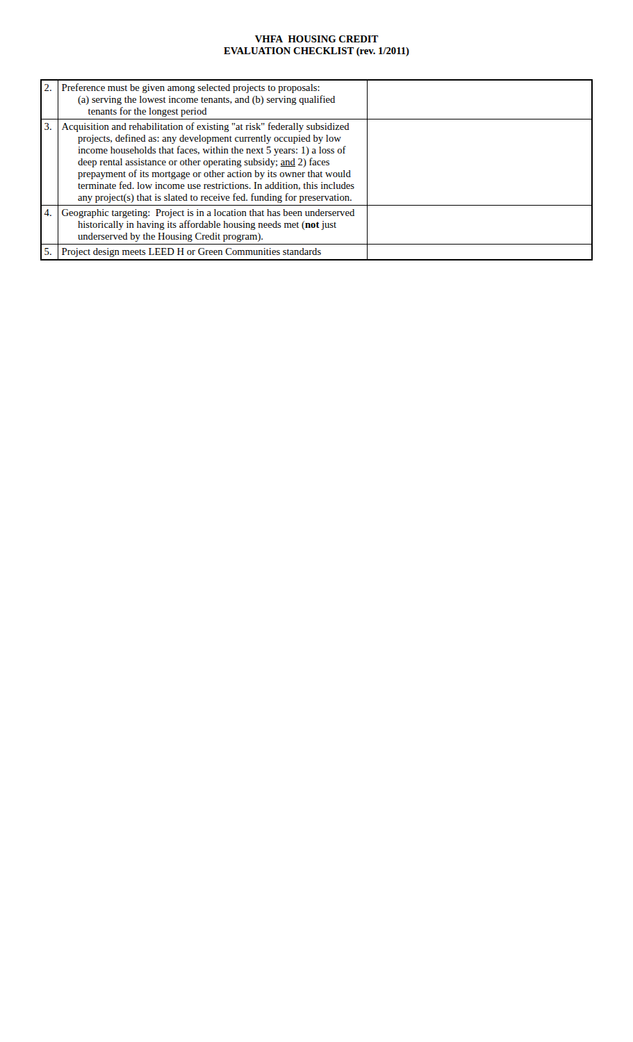VHFA HOUSING CREDIT
EVALUATION CHECKLIST (rev. 1/2011)
| 2. | Preference must be given among selected projects to proposals: (a) serving the lowest income tenants, and (b) serving qualified tenants for the longest period | |
| 3. | Acquisition and rehabilitation of existing "at risk" federally subsidized projects, defined as: any development currently occupied by low income households that faces, within the next 5 years: 1) a loss of deep rental assistance or other operating subsidy; and 2) faces prepayment of its mortgage or other action by its owner that would terminate fed. low income use restrictions. In addition, this includes any project(s) that is slated to receive fed. funding for preservation. | |
| 4. | Geographic targeting: Project is in a location that has been underserved historically in having its affordable housing needs met ( not just underserved by the Housing Credit program). | |
| 5. | Project design meets LEED H or Green Communities standards | |